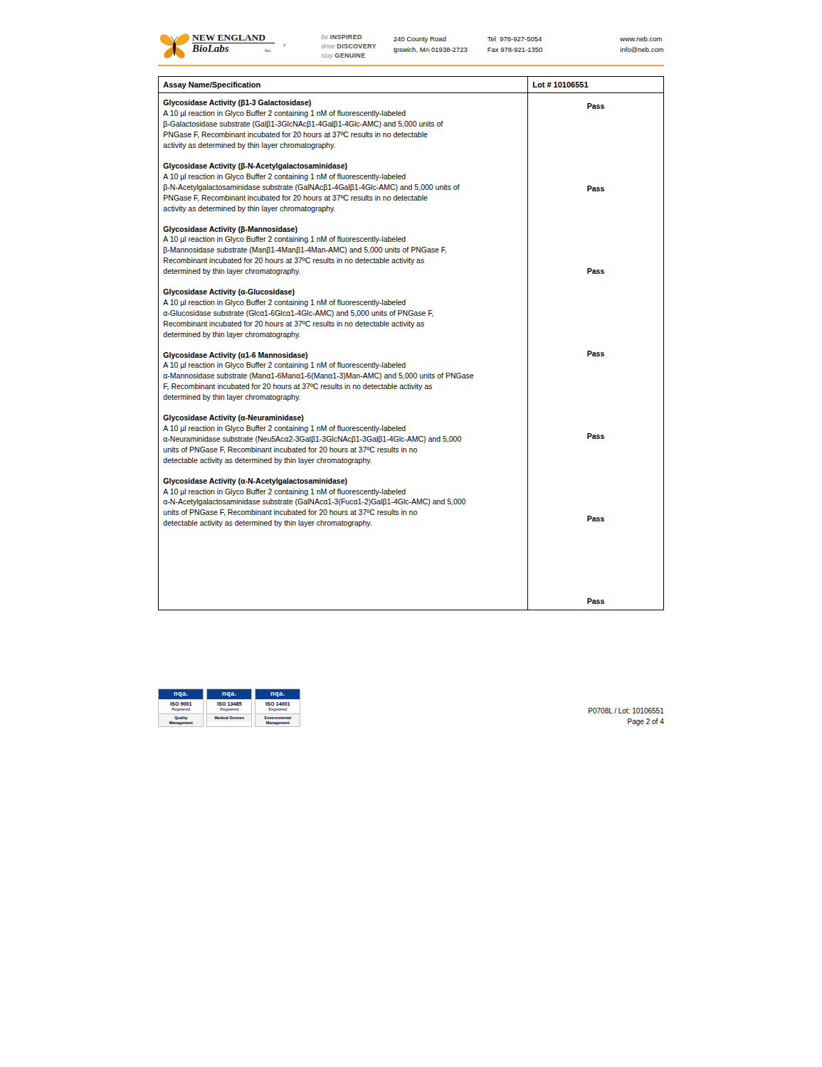NEW ENGLAND BioLabs Inc. ®
be INSPIRED
drive DISCOVERY
stay GENUINE
240 County Road
Ipswich, MA 01938-2723
Tel 978-927-5054
Fax 978-921-1350
www.neb.com
info@neb.com
| Assay Name/Specification | Lot # 10106551 |
| --- | --- |
| Glycosidase Activity (β1-3 Galactosidase) A 10 µl reaction in Glyco Buffer 2 containing 1 nM of fluorescently-labeled β-Galactosidase substrate (Galβ1-3GlcNAcβ1-4Galβ1-4Glc-AMC) and 5,000 units of PNGase F, Recombinant incubated for 20 hours at 37ºC results in no detectable activity as determined by thin layer chromatography. Glycosidase Activity (β-N-Acetylgalactosaminidase) A 10 µl reaction in Glyco Buffer 2 containing 1 nM of fluorescently-labeled β-N-Acetylgalactosaminidase substrate (GalNAcβ1-4Galβ1-4Glc-AMC) and 5,000 units of PNGase F, Recombinant incubated for 20 hours at 37ºC results in no detectable activity as determined by thin layer chromatography. Glycosidase Activity (β-Mannosidase) A 10 µl reaction in Glyco Buffer 2 containing 1 nM of fluorescently-labeled β-Mannosidase substrate (Manβ1-4Manβ1-4Man-AMC) and 5,000 units of PNGase F, Recombinant incubated for 20 hours at 37ºC results in no detectable activity as determined by thin layer chromatography. Glycosidase Activity (α-Glucosidase) A 10 µl reaction in Glyco Buffer 2 containing 1 nM of fluorescently-labeled α-Glucosidase substrate (Glcα1-6Glcα1-4Glc-AMC) and 5,000 units of PNGase F, Recombinant incubated for 20 hours at 37ºC results in no detectable activity as determined by thin layer chromatography. Glycosidase Activity (α1-6 Mannosidase) A 10 µl reaction in Glyco Buffer 2 containing 1 nM of fluorescently-labeled α-Mannosidase substrate (Manα1-6Manα1-6(Manα1-3)Man-AMC) and 5,000 units of PNGase F, Recombinant incubated for 20 hours at 37ºC results in no detectable activity as determined by thin layer chromatography. Glycosidase Activity (α-Neuraminidase) A 10 µl reaction in Glyco Buffer 2 containing 1 nM of fluorescently-labeled α-Neuraminidase substrate (Neu5Acα2-3Galβ1-3GlcNAcβ1-3Galβ1-4Glc-AMC) and 5,000 units of PNGase F, Recombinant incubated for 20 hours at 37ºC results in no detectable activity as determined by thin layer chromatography. Glycosidase Activity (α-N-Acetylgalactosaminidase) A 10 µl reaction in Glyco Buffer 2 containing 1 nM of fluorescently-labeled α-N-Acetylgalactosaminidase substrate (GalNAcα1-3(Fucα1-2)Galβ1-4Glc-AMC) and 5,000 units of PNGase F, Recombinant incubated for 20 hours at 37ºC results in no detectable activity as determined by thin layer chromatography. | Pass Pass Pass Pass Pass Pass Pass |
nqa.
ISO 9001
Registered
Quality
Management
nqa.
ISO 13485
Registered
Medical Devices
nqa.
ISO 14001
Registered
Environmental
Management
P0708L / Lot: 10106551
Page 2 of 4